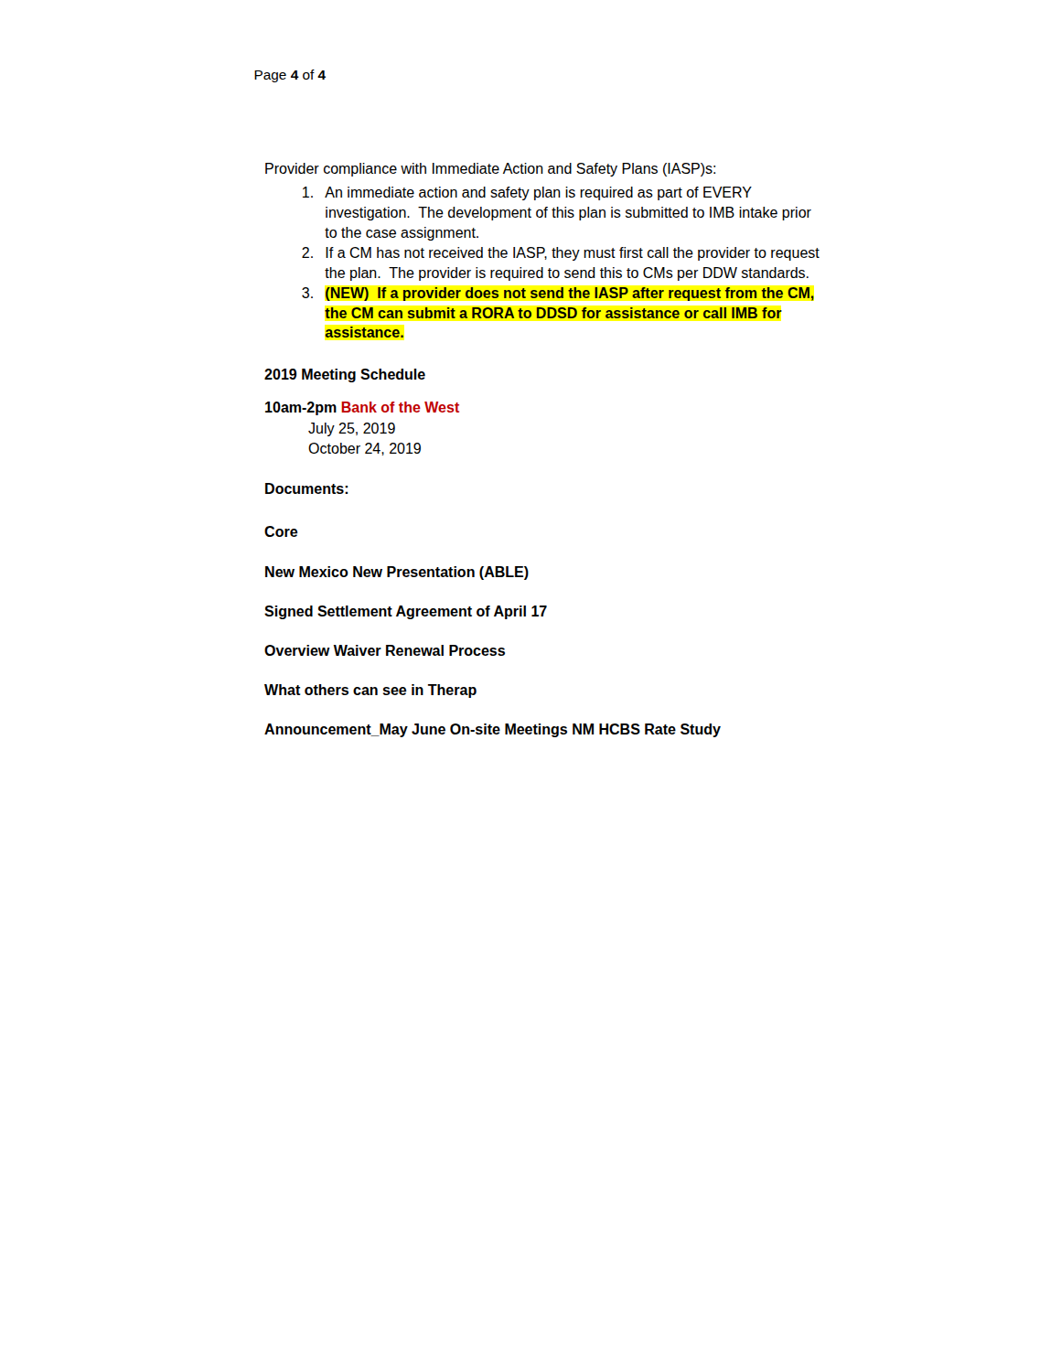Page 4 of 4
Provider compliance with Immediate Action and Safety Plans (IASP)s:
An immediate action and safety plan is required as part of EVERY investigation. The development of this plan is submitted to IMB intake prior to the case assignment.
If a CM has not received the IASP, they must first call the provider to request the plan. The provider is required to send this to CMs per DDW standards.
(NEW) If a provider does not send the IASP after request from the CM, the CM can submit a RORA to DDSD for assistance or call IMB for assistance.
2019 Meeting Schedule
10am-2pm Bank of the West
July 25, 2019
October 24, 2019
Documents:
Core
New Mexico New Presentation (ABLE)
Signed Settlement Agreement of April 17
Overview Waiver Renewal Process
What others can see in Therap
Announcement_May June On-site Meetings NM HCBS Rate Study